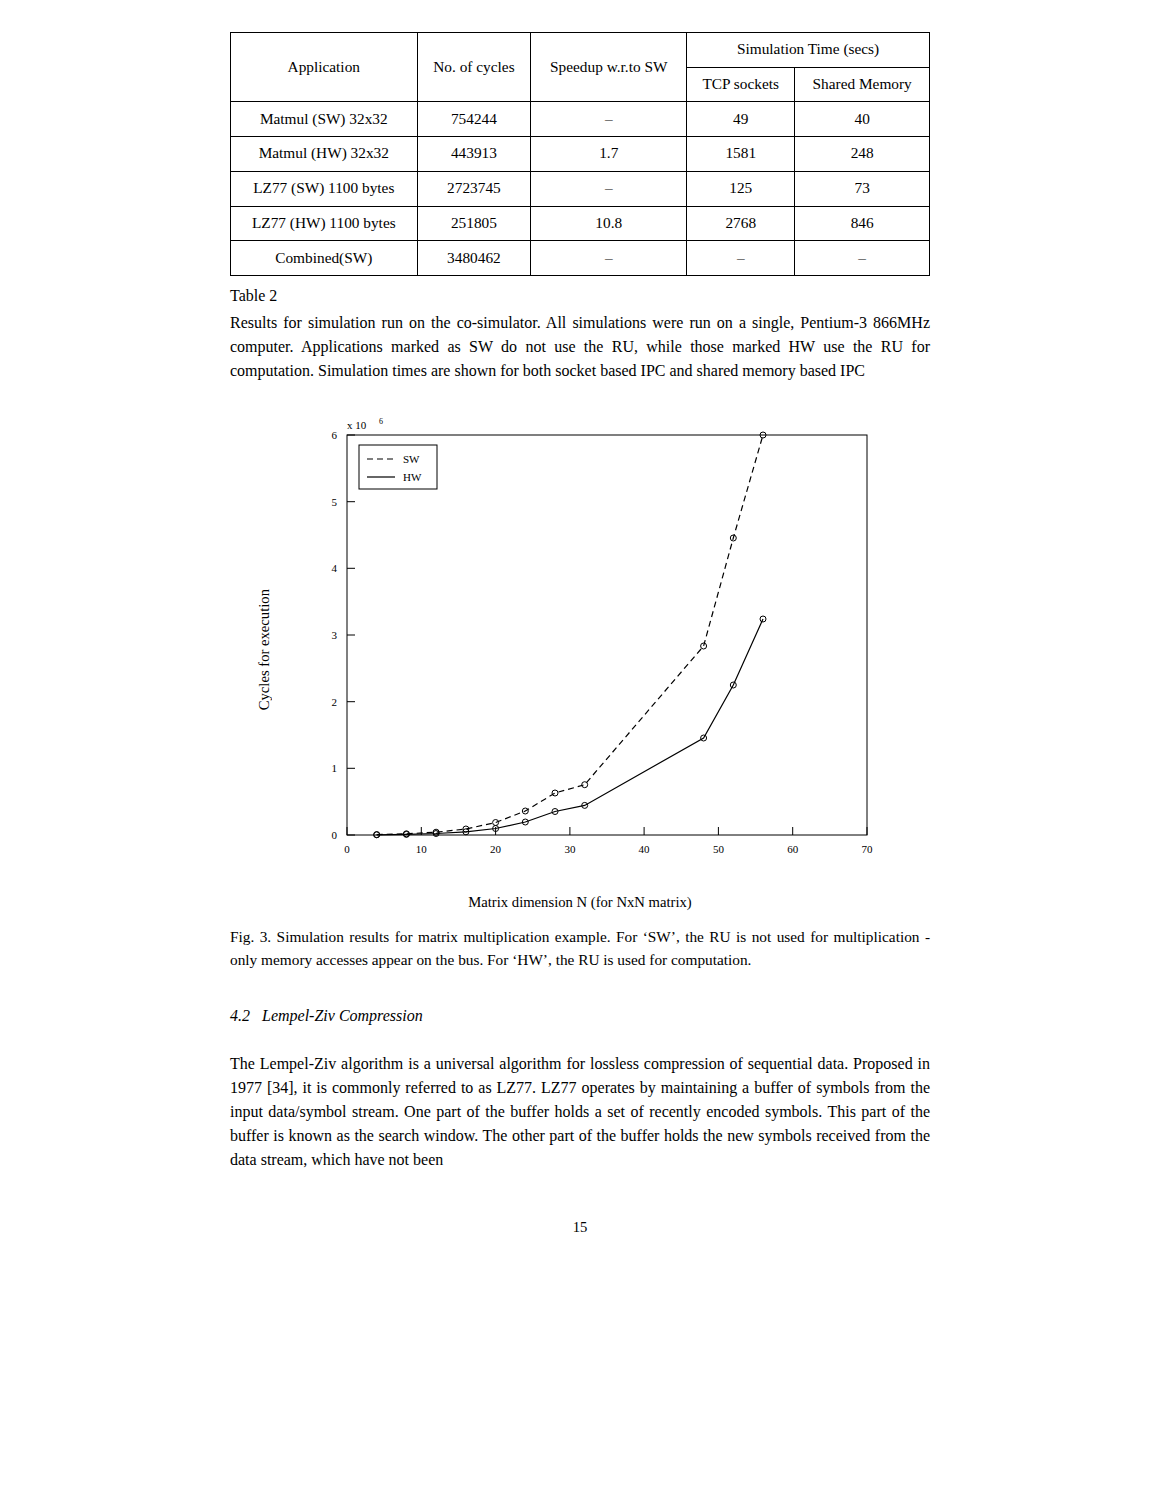| Application | No. of cycles | Speedup w.r.to SW | Simulation Time (secs) |
| --- | --- | --- | --- |
| TCP sockets | Shared Memory |
| Matmul (SW) 32x32 | 754244 | – | 49 | 40 |
| Matmul (HW) 32x32 | 443913 | 1.7 | 1581 | 248 |
| LZ77 (SW) 1100 bytes | 2723745 | – | 125 | 73 |
| LZ77 (HW) 1100 bytes | 251805 | 10.8 | 2768 | 846 |
| Combined(SW) | 3480462 | – | – | – |
Table 2
Results for simulation run on the co-simulator. All simulations were run on a single, Pentium-3 866MHz computer. Applications marked as SW do not use the RU, while those marked HW use the RU for computation. Simulation times are shown for both socket based IPC and shared memory based IPC
Cycles for execution x 10 6 0 1 2 3 4 5 6 0 10 20 30 40 50 60 70 SW HW Matrix dimension N (for NxN matrix)
Fig. 3. Simulation results for matrix multiplication example. For ‘SW’, the RU is not used for multiplication - only memory accesses appear on the bus. For ‘HW’, the RU is used for computation.
4.2 Lempel-Ziv Compression
The Lempel-Ziv algorithm is a universal algorithm for lossless compression of sequential data. Proposed in 1977 [34], it is commonly referred to as LZ77. LZ77 operates by maintaining a buffer of symbols from the input data/symbol stream. One part of the buffer holds a set of recently encoded symbols. This part of the buffer is known as the search window. The other part of the buffer holds the new symbols received from the data stream, which have not been
15